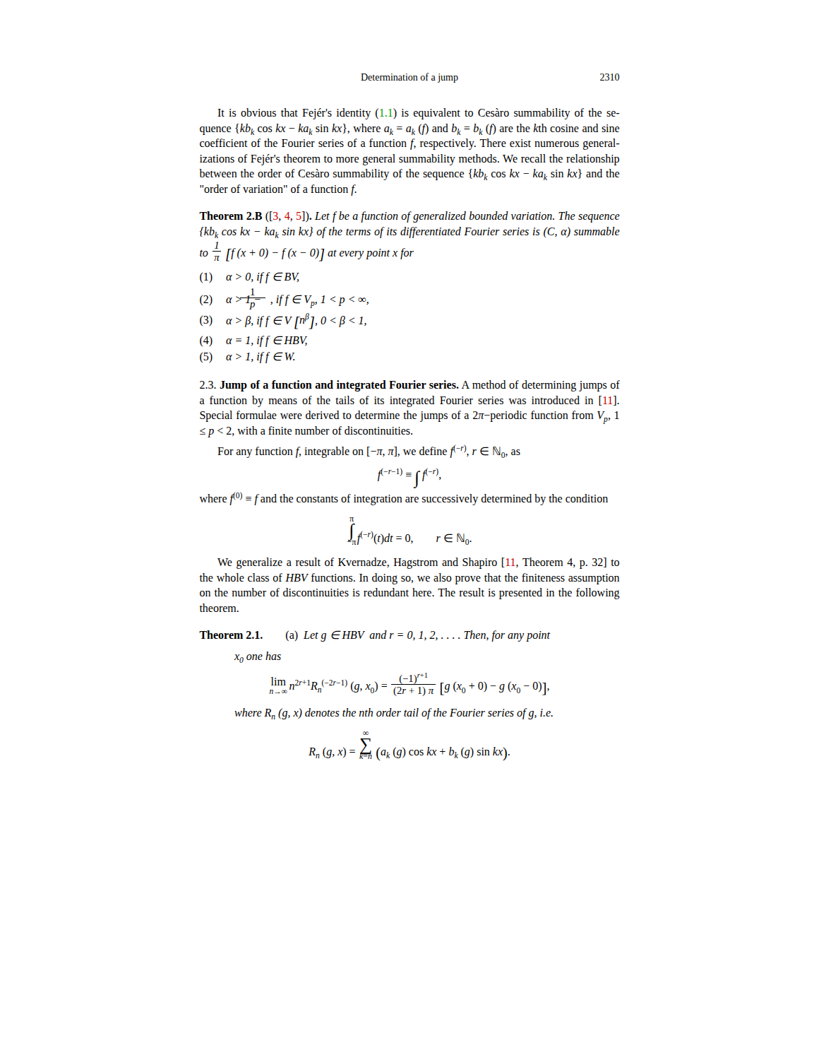Determination of a jump2310
It is obvious that Fejér's identity (1.1) is equivalent to Cesàro summability of the sequence {kbk cos kx − kak sin kx}, where ak = ak (f) and bk = bk (f) are the kth cosine and sine coefficient of the Fourier series of a function f, respectively. There exist numerous generalizations of Fejér's theorem to more general summability methods. We recall the relationship between the order of Cesàro summability of the sequence {kbk cos kx − kak sin kx} and the "order of variation" of a function f.
Theorem 2.B ([3, 4, 5]). Let f be a function of generalized bounded variation. The sequence {kbk cos kx − kak sin kx} of the terms of its differentiated Fourier series is (C, α) summable to 1 π [f (x + 0) − f (x − 0)] at every point x for
(1) α > 0, if f ∈ BV,
(2) α > 1 − 1 p, if f ∈ Vp, 1 < p < ∞,
(3) α > β, if f ∈ V [nβ], 0 < β < 1,
(4) α = 1, if f ∈ HBV,
(5) α > 1, if f ∈ W.
2.3. Jump of a function and integrated Fourier series. A method of determining jumps of a function by means of the tails of its integrated Fourier series was introduced in [11]. Special formulae were derived to determine the jumps of a 2π−periodic function from Vp, 1 ≤ p < 2, with a finite number of discontinuities.
For any function f, integrable on [−π, π], we define f(−r), r ∈ ℕ0, as
f(−r−1) ≡ ∫ f(−r),
where f(0) ≡ f and the constants of integration are successively determined by the condition
π∫−π f(−r)(t)dt = 0, r ∈ ℕ0.
We generalize a result of Kvernadze, Hagstrom and Shapiro [11, Theorem 4, p. 32] to the whole class of HBV functions. In doing so, we also prove that the finiteness assumption on the number of discontinuities is redundant here. The result is presented in the following theorem.
Theorem 2.1. (a) Let g ∈ HBV and r = 0, 1, 2, . . . . Then, for any point
x0 one has
limn→∞n2r+1Rn(−2r−1) (g, x0) = (−1)r+1(2r + 1) π [g (x0 + 0) − g (x0 − 0)],
where Rn (g, x) denotes the nth order tail of the Fourier series of g, i.e.
Rn (g, x) = ∞∑k=n (ak (g) cos kx + bk (g) sin kx).